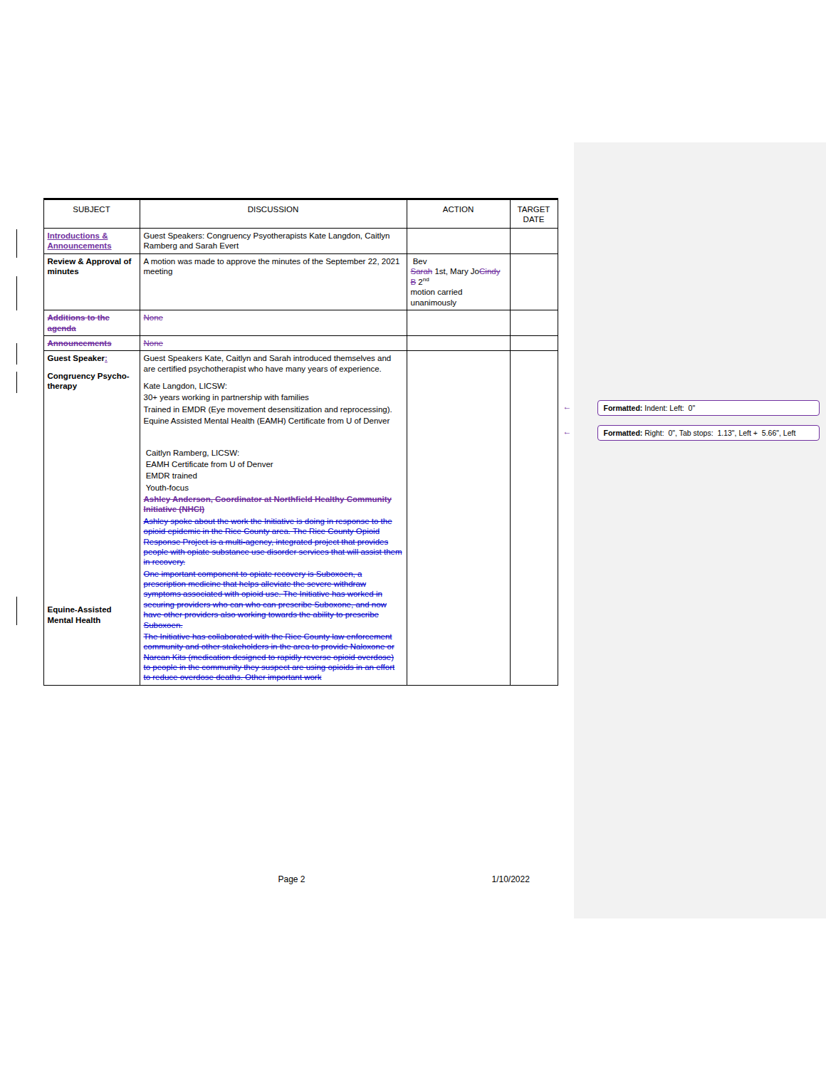←
Formatted: Indent: Left: 0"
←
Formatted: Right: 0", Tab stops: 1.13", Left + 5.66", Left
| SUBJECT | DISCUSSION | ACTION | TARGET DATE |
| --- | --- | --- | --- |
| Introductions & Announcements | Guest Speakers: Congruency Psyotherapists Kate Langdon, Caitlyn Ramberg and Sarah Evert | | |
| Review & Approval of minutes | A motion was made to approve the minutes of the September 22, 2021 meeting | Bev Sarah 1st, Mary Jo Cindy B 2 nd motion carried unanimously | |
| Additions to the agenda | None | | |
| Announcements | None | | |
| Guest Speaker : Congruency Psycho-therapy Equine-Assisted Mental Health | Guest Speakers Kate, Caitlyn and Sarah introduced themselves and are certified psychotherapist who have many years of experience. Kate Langdon, LICSW: 30+ years working in partnership with families Trained in EMDR (Eye movement desensitization and reprocessing). Equine Assisted Mental Health (EAMH) Certificate from U of Denver Caitlyn Ramberg, LICSW: EAMH Certificate from U of Denver EMDR trained Youth-focus Ashley Anderson, Coordinator at Northfield Healthy Community Initiative (NHCI) Ashley spoke about the work the Initiative is doing in response to the opioid epidemic in the Rice County area. The Rice County Opioid Response Project is a multi-agency, integrated project that provides people with opiate substance use disorder services that will assist them in recovery. One important component to opiate recovery is Suboxoen, a prescription medicine that helps alleviate the severe withdraw symptoms associated with opioid use. The Initiative has worked in securing providers who can who can prescribe Suboxone, and now have other providers also working towards the ability to prescribe Suboxoen. The Initiative has collaborated with the Rice County law enforcement community and other stakeholders in the area to provide Naloxone or Narcan Kits (medication designed to rapidly reverse opioid overdose) to people in the community they suspect are using opioids in an effort to reduce overdose deaths. Other important work | | |
Page 2 1/10/2022